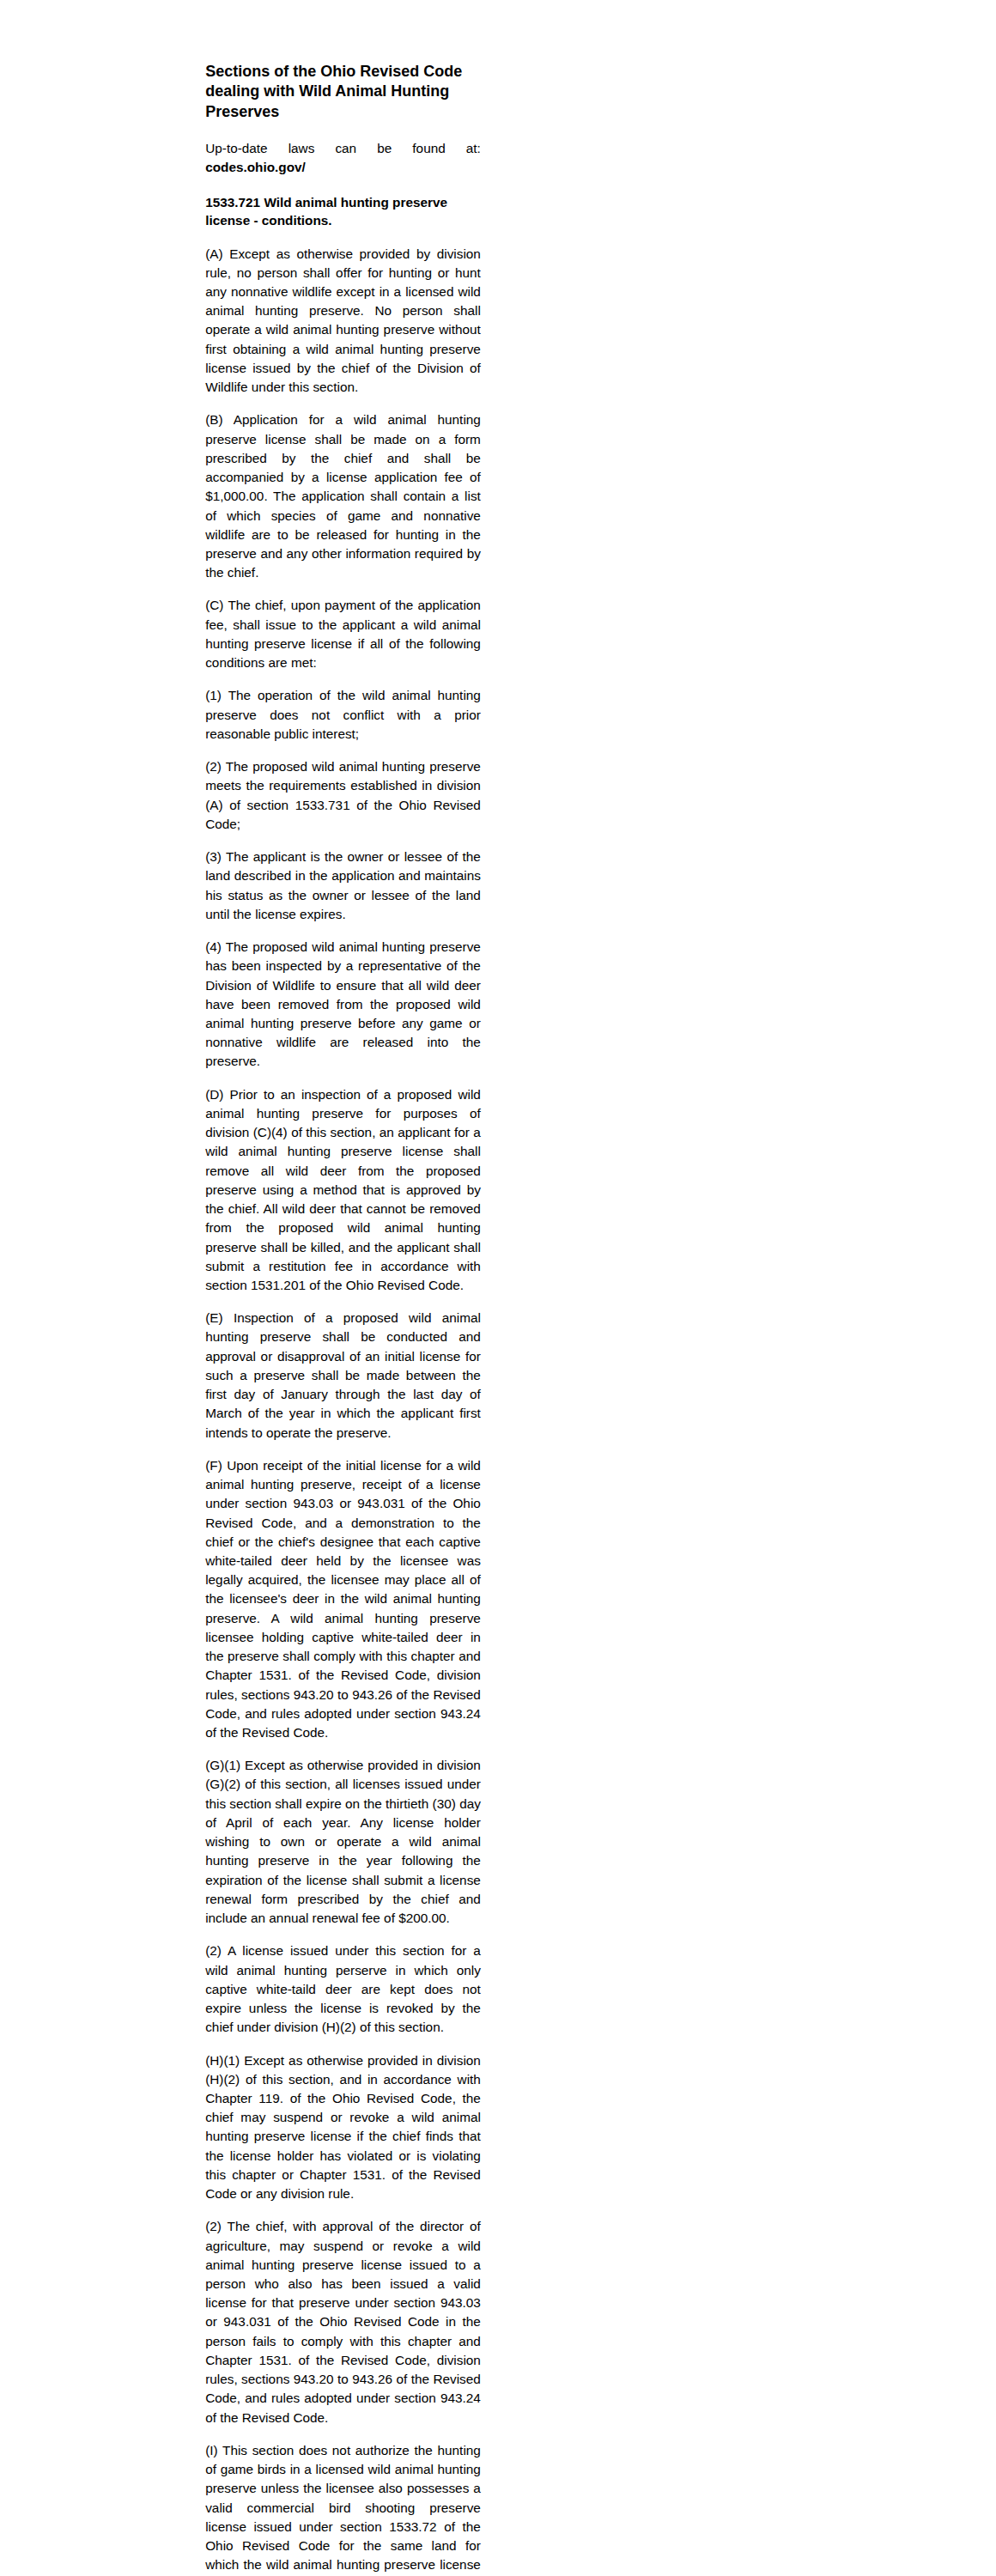Sections of the Ohio Revised Code dealing with Wild Animal Hunting Preserves
Up-to-date laws can be found at: codes.ohio.gov/
1533.721 Wild animal hunting preserve license - conditions.
(A) Except as otherwise provided by division rule, no person shall offer for hunting or hunt any nonnative wildlife except in a licensed wild animal hunting preserve. No person shall operate a wild animal hunting preserve without first obtaining a wild animal hunting preserve license issued by the chief of the Division of Wildlife under this section.
(B) Application for a wild animal hunting preserve license shall be made on a form prescribed by the chief and shall be accompanied by a license application fee of $1,000.00. The application shall contain a list of which species of game and nonnative wildlife are to be released for hunting in the preserve and any other information required by the chief.
(C) The chief, upon payment of the application fee, shall issue to the applicant a wild animal hunting preserve license if all of the following conditions are met:
(1) The operation of the wild animal hunting preserve does not conflict with a prior reasonable public interest;
(2) The proposed wild animal hunting preserve meets the requirements established in division (A) of section 1533.731 of the Ohio Revised Code;
(3) The applicant is the owner or lessee of the land described in the application and maintains his status as the owner or lessee of the land until the license expires.
(4) The proposed wild animal hunting preserve has been inspected by a representative of the Division of Wildlife to ensure that all wild deer have been removed from the proposed wild animal hunting preserve before any game or nonnative wildlife are released into the preserve.
(D) Prior to an inspection of a proposed wild animal hunting preserve for purposes of division (C)(4) of this section, an applicant for a wild animal hunting preserve license shall remove all wild deer from the proposed preserve using a method that is approved by the chief. All wild deer that cannot be removed from the proposed wild animal hunting preserve shall be killed, and the applicant shall submit a restitution fee in accordance with section 1531.201 of the Ohio Revised Code.
(E) Inspection of a proposed wild animal hunting preserve shall be conducted and approval or disapproval of an initial license for such a preserve shall be made between the first day of January through the last day of March of the year in which the applicant first intends to operate the preserve.
(F) Upon receipt of the initial license for a wild animal hunting preserve, receipt of a license under section 943.03 or 943.031 of the Ohio Revised Code, and a demonstration to the chief or the chief's designee that each captive white-tailed deer held by the licensee was legally acquired, the licensee may place all of the licensee's deer in the wild animal hunting preserve. A wild animal hunting preserve licensee holding captive white-tailed deer in the preserve shall comply with this chapter and Chapter 1531. of the Revised Code, division rules, sections 943.20 to 943.26 of the Revised Code, and rules adopted under section 943.24 of the Revised Code.
(G)(1) Except as otherwise provided in division (G)(2) of this section, all licenses issued under this section shall expire on the thirtieth (30) day of April of each year. Any license holder wishing to own or operate a wild animal hunting preserve in the year following the expiration of the license shall submit a license renewal form prescribed by the chief and include an annual renewal fee of $200.00.
(2) A license issued under this section for a wild animal hunting perserve in which only captive white-taild deer are kept does not expire unless the license is revoked by the chief under division (H)(2) of this section.
(H)(1) Except as otherwise provided in division (H)(2) of this section, and in accordance with Chapter 119. of the Ohio Revised Code, the chief may suspend or revoke a wild animal hunting preserve license if the chief finds that the license holder has violated or is violating this chapter or Chapter 1531. of the Revised Code or any division rule.
(2) The chief, with approval of the director of agriculture, may suspend or revoke a wild animal hunting preserve license issued to a person who also has been issued a valid license for that preserve under section 943.03 or 943.031 of the Ohio Revised Code in the person fails to comply with this chapter and Chapter 1531. of the Revised Code, division rules, sections 943.20 to 943.26 of the Revised Code, and rules adopted under section 943.24 of the Revised Code.
(I) This section does not authorize the hunting of game birds in a licensed wild animal hunting preserve unless the licensee also possesses a valid commercial bird shooting preserve license issued under section 1533.72 of the Ohio Revised Code for the same land for which the wild animal hunting preserve license was issued.
Publication 5129 (R1112) WILD ANIMAL HUNTING PRESERVE REQUIREMENTS - Page 2 of 5